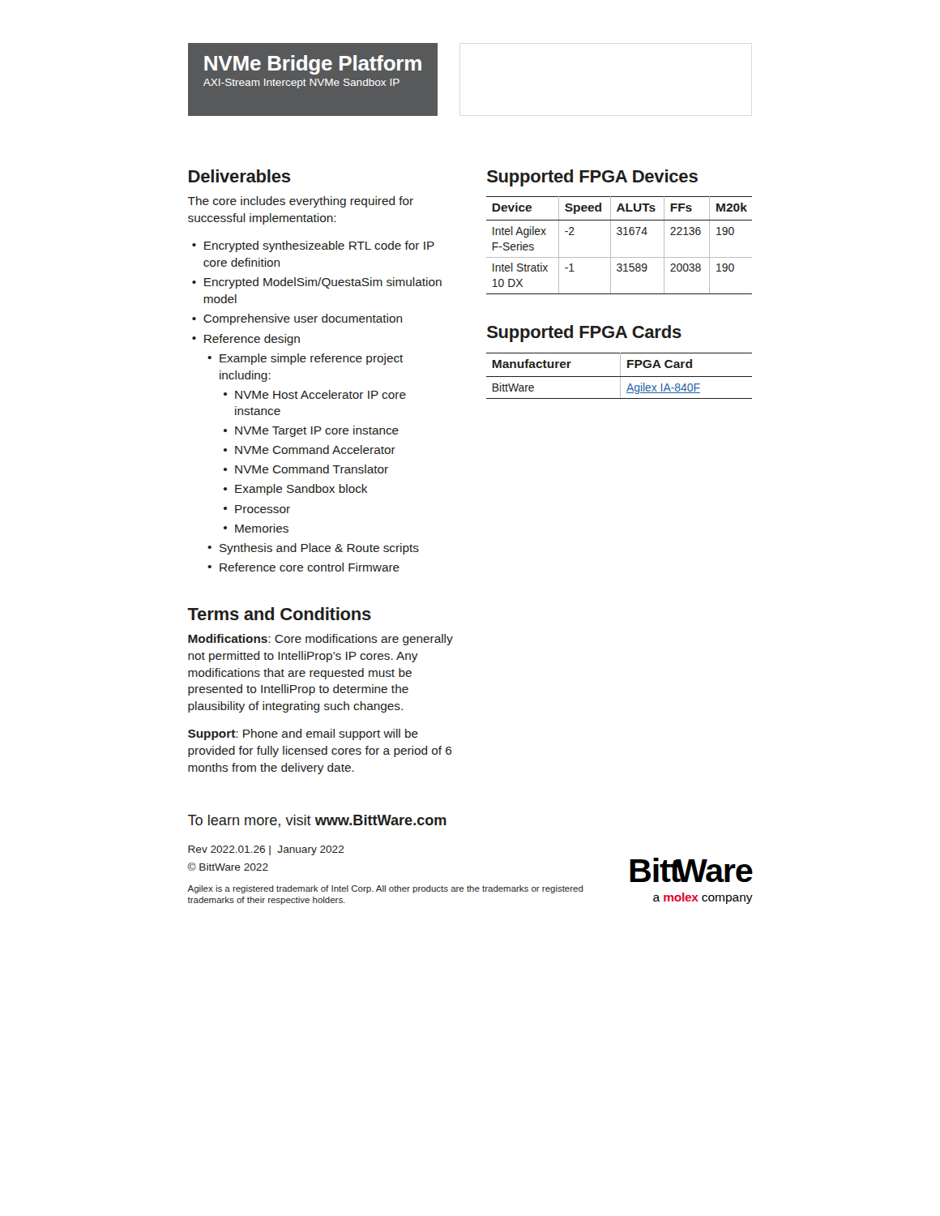NVMe Bridge Platform
AXI-Stream Intercept NVMe Sandbox IP
Deliverables
The core includes everything required for successful implementation:
Encrypted synthesizeable RTL code for IP core definition
Encrypted ModelSim/QuestaSim simulation model
Comprehensive user documentation
Reference design
Example simple reference project including:
NVMe Host Accelerator IP core instance
NVMe Target IP core instance
NVMe Command Accelerator
NVMe Command Translator
Example Sandbox block
Processor
Memories
Synthesis and Place & Route scripts
Reference core control Firmware
Terms and Conditions
Modifications: Core modifications are generally not permitted to IntelliProp’s IP cores. Any modifications that are requested must be presented to IntelliProp to determine the plausibility of integrating such changes.
Support: Phone and email support will be provided for fully licensed cores for a period of 6 months from the delivery date.
Supported FPGA Devices
| Device | Speed | ALUTs | FFs | M20k |
| --- | --- | --- | --- | --- |
| Intel Agilex F-Series | -2 | 31674 | 22136 | 190 |
| Intel Stratix 10 DX | -1 | 31589 | 20038 | 190 |
Supported FPGA Cards
| Manufacturer | FPGA Card |
| --- | --- |
| BittWare | Agilex IA-840F |
To learn more, visit www.BittWare.com
Rev 2022.01.26 | January 2022
© BittWare 2022
Agilex is a registered trademark of Intel Corp. All other products are the trademarks or registered trademarks of their respective holders.
BittWare
a molex company